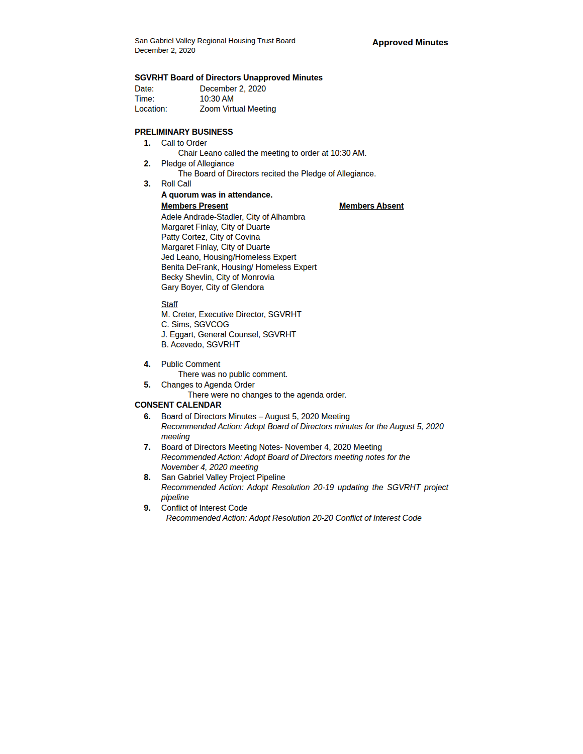San Gabriel Valley Regional Housing Trust Board
December 2, 2020
Approved Minutes
SGVRHT Board of Directors Unapproved Minutes
Date: December 2, 2020
Time: 10:30 AM
Location: Zoom Virtual Meeting
Preliminary Business
1. Call to Order
Chair Leano called the meeting to order at 10:30 AM.
2. Pledge of Allegiance
The Board of Directors recited the Pledge of Allegiance.
3. Roll Call
A quorum was in attendance.
| Members Present | Members Absent |
| --- | --- |
| Adele Andrade-Stadler, City of Alhambra Margaret Finlay, City of Duarte Patty Cortez, City of Covina Margaret Finlay, City of Duarte Jed Leano, Housing/Homeless Expert Benita DeFrank, Housing/ Homeless Expert Becky Shevlin, City of Monrovia Gary Boyer, City of Glendora | |
Staff
M. Creter, Executive Director, SGVRHT
C. Sims, SGVCOG
J. Eggart, General Counsel, SGVRHT
B. Acevedo, SGVRHT
4. Public Comment
There was no public comment.
5. Changes to Agenda Order
There were no changes to the agenda order.
Consent Calendar
6. Board of Directors Minutes – August 5, 2020 Meeting
Recommended Action: Adopt Board of Directors minutes for the August 5, 2020 meeting
7. Board of Directors Meeting Notes- November 4, 2020 Meeting
Recommended Action: Adopt Board of Directors meeting notes for the November 4, 2020 meeting
8. San Gabriel Valley Project Pipeline
Recommended Action: Adopt Resolution 20-19 updating the SGVRHT project pipeline
9. Conflict of Interest Code
Recommended Action: Adopt Resolution 20-20 Conflict of Interest Code